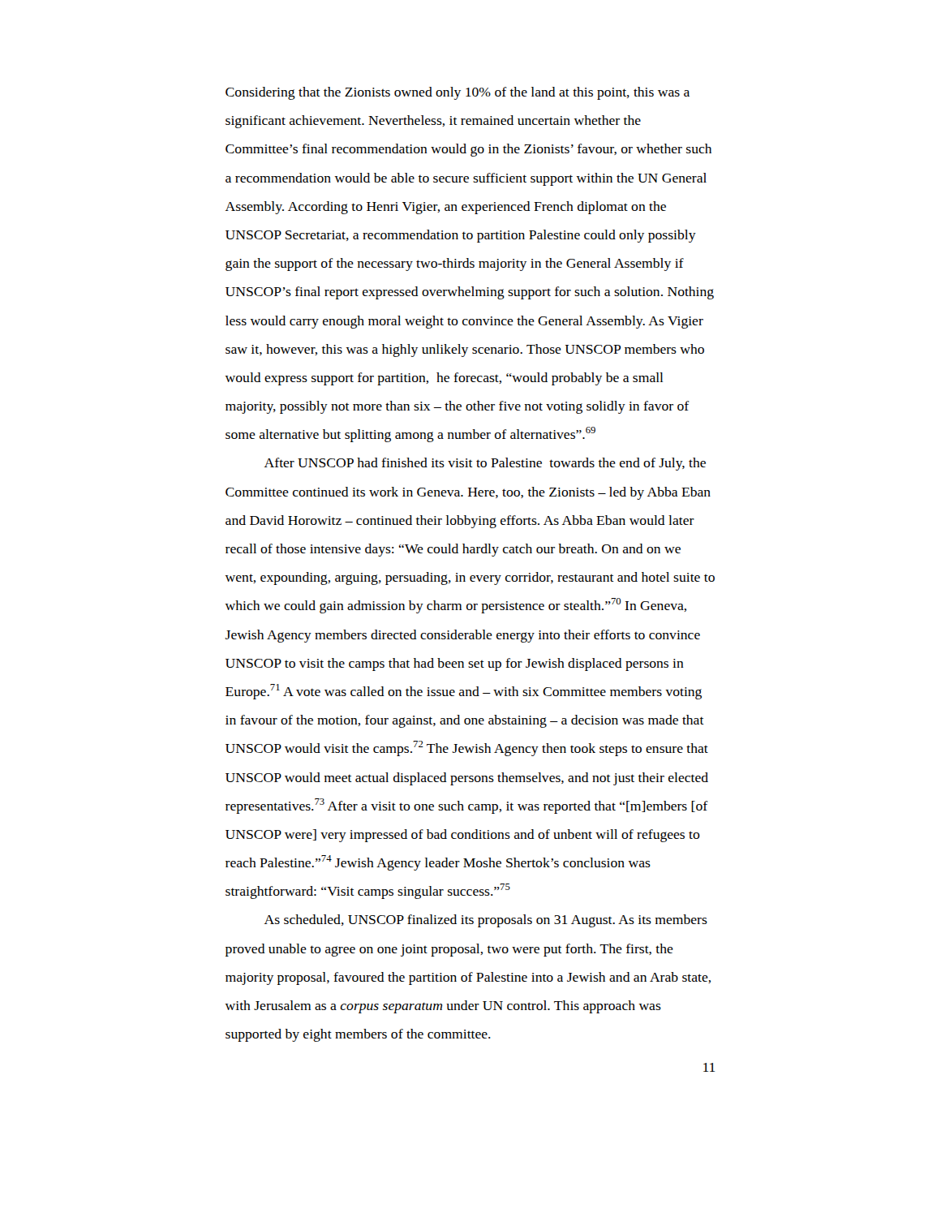Considering that the Zionists owned only 10% of the land at this point, this was a significant achievement. Nevertheless, it remained uncertain whether the Committee’s final recommendation would go in the Zionists’ favour, or whether such a recommendation would be able to secure sufficient support within the UN General Assembly. According to Henri Vigier, an experienced French diplomat on the UNSCOP Secretariat, a recommendation to partition Palestine could only possibly gain the support of the necessary two-thirds majority in the General Assembly if UNSCOP’s final report expressed overwhelming support for such a solution. Nothing less would carry enough moral weight to convince the General Assembly. As Vigier saw it, however, this was a highly unlikely scenario. Those UNSCOP members who would express support for partition, he forecast, “would probably be a small majority, possibly not more than six – the other five not voting solidly in favor of some alternative but splitting among a number of alternatives”.69
After UNSCOP had finished its visit to Palestine towards the end of July, the Committee continued its work in Geneva. Here, too, the Zionists – led by Abba Eban and David Horowitz – continued their lobbying efforts. As Abba Eban would later recall of those intensive days: “We could hardly catch our breath. On and on we went, expounding, arguing, persuading, in every corridor, restaurant and hotel suite to which we could gain admission by charm or persistence or stealth.”70 In Geneva, Jewish Agency members directed considerable energy into their efforts to convince UNSCOP to visit the camps that had been set up for Jewish displaced persons in Europe.71 A vote was called on the issue and – with six Committee members voting in favour of the motion, four against, and one abstaining – a decision was made that UNSCOP would visit the camps.72 The Jewish Agency then took steps to ensure that UNSCOP would meet actual displaced persons themselves, and not just their elected representatives.73 After a visit to one such camp, it was reported that “[m]embers [of UNSCOP were] very impressed of bad conditions and of unbent will of refugees to reach Palestine.”74 Jewish Agency leader Moshe Shertok’s conclusion was straightforward: “Visit camps singular success.”75
As scheduled, UNSCOP finalized its proposals on 31 August. As its members proved unable to agree on one joint proposal, two were put forth. The first, the majority proposal, favoured the partition of Palestine into a Jewish and an Arab state, with Jerusalem as a corpus separatum under UN control. This approach was supported by eight members of the committee.
11